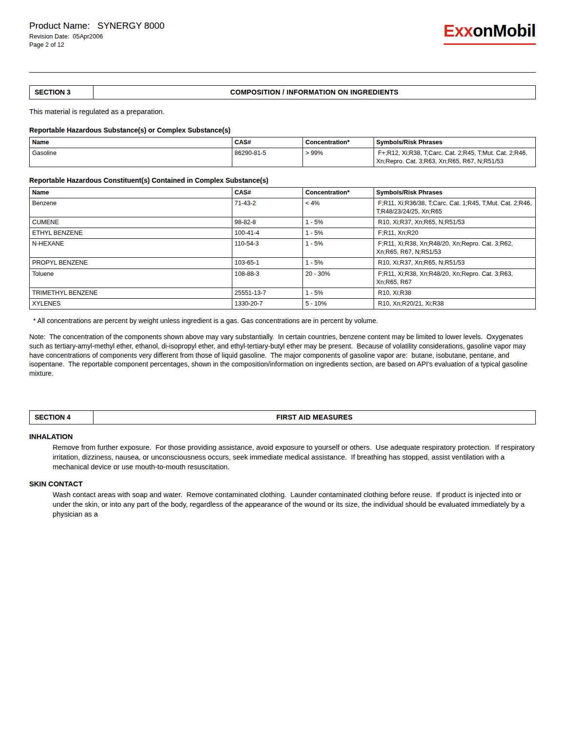ExxonMobil
Product Name: SYNERGY 8000
Revision Date: 05Apr2006
Page 2 of 12
SECTION 3
COMPOSITION / INFORMATION ON INGREDIENTS
This material is regulated as a preparation.
Reportable Hazardous Substance(s) or Complex Substance(s)
| Name | CAS# | Concentration* | Symbols/Risk Phrases |
| --- | --- | --- | --- |
| Gasoline | 86290-81-5 | > 99% | F+;R12, Xi;R38, T;Carc. Cat. 2;R45, T;Mut. Cat. 2;R46, Xn;Repro. Cat. 3;R63, Xn;R65, R67, N;R51/53 |
Reportable Hazardous Constituent(s) Contained in Complex Substance(s)
| Name | CAS# | Concentration* | Symbols/Risk Phrases |
| --- | --- | --- | --- |
| Benzene | 71-43-2 | < 4% | F;R11, Xi;R36/38, T;Carc. Cat. 1;R45, T;Mut. Cat. 2;R46, T;R48/23/24/25, Xn;R65 |
| CUMENE | 98-82-8 | 1 - 5% | R10, Xi;R37, Xn;R65, N;R51/53 |
| ETHYL BENZENE | 100-41-4 | 1 - 5% | F;R11, Xn;R20 |
| N-HEXANE | 110-54-3 | 1 - 5% | F;R11, Xi;R38, Xn;R48/20, Xn;Repro. Cat. 3;R62, Xn;R65, R67, N;R51/53 |
| PROPYL BENZENE | 103-65-1 | 1 - 5% | R10, Xi;R37, Xn;R65, N;R51/53 |
| Toluene | 108-88-3 | 20 - 30% | F;R11, Xi;R38, Xn;R48/20, Xn;Repro. Cat. 3;R63, Xn;R65, R67 |
| TRIMETHYL BENZENE | 25551-13-7 | 1 - 5% | R10, Xi;R38 |
| XYLENES | 1330-20-7 | 5 - 10% | R10, Xn;R20/21, Xi;R38 |
* All concentrations are percent by weight unless ingredient is a gas. Gas concentrations are in percent by volume.
Note: The concentration of the components shown above may vary substantially. In certain countries, benzene content may be limited to lower levels. Oxygenates such as tertiary-amyl-methyl ether, ethanol, di-isopropyl ether, and ethyl-tertiary-butyl ether may be present. Because of volatility considerations, gasoline vapor may have concentrations of components very different from those of liquid gasoline. The major components of gasoline vapor are: butane, isobutane, pentane, and isopentane. The reportable component percentages, shown in the composition/information on ingredients section, are based on API's evaluation of a typical gasoline mixture.
SECTION 4
FIRST AID MEASURES
INHALATION
Remove from further exposure. For those providing assistance, avoid exposure to yourself or others. Use adequate respiratory protection. If respiratory irritation, dizziness, nausea, or unconsciousness occurs, seek immediate medical assistance. If breathing has stopped, assist ventilation with a mechanical device or use mouth-to-mouth resuscitation.
SKIN CONTACT
Wash contact areas with soap and water. Remove contaminated clothing. Launder contaminated clothing before reuse. If product is injected into or under the skin, or into any part of the body, regardless of the appearance of the wound or its size, the individual should be evaluated immediately by a physician as a